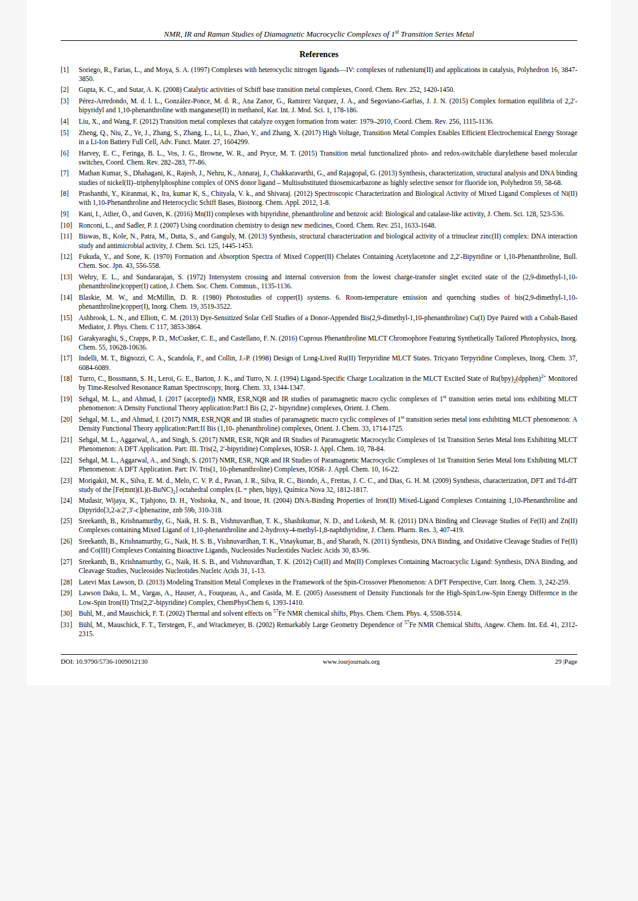NMR, IR and Raman Studies of Diamagnetic Macrocyclic Complexes of 1st Transition Series Metal
References
[1] Soriego, R., Farias, L., and Moya, S. A. (1997) Complexes with heterocyclic nitrogen ligands—IV: complexes of ruthenium(II) and applications in catalysis, Polyhedron 16, 3847-3850.
[2] Gupta, K. C., and Sutar, A. K. (2008) Catalytic activities of Schiff base transition metal complexes, Coord. Chem. Rev. 252, 1420-1450.
[3] Pérez-Arredondo, M. d. l. L., González-Ponce, M. d. R., Ana Zanor, G., Ramirez Vazquez, J. A., and Segoviano-Garfias, J. J. N. (2015) Complex formation equilibria of 2,2′-bipyridyl and 1,10-phenanthroline with manganese(II) in methanol, Kar. Int. J. Mod. Sci. 1, 178-186.
[4] Liu, X., and Wang, F. (2012) Transition metal complexes that catalyze oxygen formation from water: 1979–2010, Coord. Chem. Rev. 256, 1115-1136.
[5] Zheng, Q., Niu, Z., Ye, J., Zhang, S., Zhang, L., Li, L., Zhao, Y., and Zhang, X. (2017) High Voltage, Transition Metal Complex Enables Efficient Electrochemical Energy Storage in a Li-Ion Battery Full Cell, Adv. Funct. Mater. 27, 1604299.
[6] Harvey, E. C., Feringa, B. L., Vos, J. G., Browne, W. R., and Pryce, M. T. (2015) Transition metal functionalized photo- and redox-switchable diarylethene based molecular switches, Coord. Chem. Rev. 282–283, 77-86.
[7] Mathan Kumar, S., Dhahagani, K., Rajesh, J., Nehru, K., Annaraj, J., Chakkaravarthi, G., and Rajagopal, G. (2013) Synthesis, characterization, structural analysis and DNA binding studies of nickel(II)–triphenylphosphine complex of ONS donor ligand – Multisubstituted thiosemicarbazone as highly selective sensor for fluoride ion, Polyhedron 59, 58-68.
[8] Prashanthi, Y., Kiranmai, K., Ira, kumar K, S., Chityala, V. k., and Shivaraj. (2012) Spectroscopic Characterization and Biological Activity of Mixed Ligand Complexes of Ni(II) with 1,10-Phenanthroline and Heterocyclic Schiff Bases, Bioinorg. Chem. Appl. 2012, 1-8.
[9] Kani, I., Atlier, Ö., and Guven, K. (2016) Mn(II) complexes with bipyridine, phenanthroline and benzoic acid: Biological and catalase-like activity, J. Chem. Sci. 128, 523-536.
[10] Ronconi, L., and Sadler, P. J. (2007) Using coordination chemistry to design new medicines, Coord. Chem. Rev. 251, 1633-1648.
[11] Biswas, B., Kole, N., Patra, M., Dutta, S., and Ganguly, M. (2013) Synthesis, structural characterization and biological activity of a trinuclear zinc(II) complex: DNA interaction study and antimicrobial activity, J. Chem. Sci. 125, 1445-1453.
[12] Fukuda, Y., and Sone, K. (1970) Formation and Absorption Spectra of Mixed Copper(II) Chelates Containing Acetylacetone and 2,2′-Bipyridine or 1,10-Phenanthroline, Bull. Chem. Soc. Jpn. 43, 556-558.
[13] Wehry, E. L., and Sundararajan, S. (1972) Intersystem crossing and internal conversion from the lowest charge-transfer singlet excited state of the (2,9-dimethyl-1,10-phenanthroline)copper(I) cation, J. Chem. Soc. Chem. Commun., 1135-1136.
[14] Blaskie, M. W., and McMillin, D. R. (1980) Photostudies of copper(I) systems. 6. Room-temperature emission and quenching studies of bis(2,9-dimethyl-1,10-phenanthroline)copper(I), Inorg. Chem. 19, 3519-3522.
[15] Ashbrook, L. N., and Elliott, C. M. (2013) Dye-Sensitized Solar Cell Studies of a Donor-Appended Bis(2,9-dimethyl-1,10-phenanthroline) Cu(I) Dye Paired with a Cobalt-Based Mediator, J. Phys. Chem. C 117, 3853-3864.
[16] Garakyaraghi, S., Crapps, P. D., McCusker, C. E., and Castellano, F. N. (2016) Cuprous Phenanthroline MLCT Chromophore Featuring Synthetically Tailored Photophysics, Inorg. Chem. 55, 10628-10636.
[17] Indelli, M. T., Bignozzi, C. A., Scandola, F., and Collin, J.-P. (1998) Design of Long-Lived Ru(II) Terpyridine MLCT States. Tricyano Terpyridine Complexes, Inorg. Chem. 37, 6084-6089.
[18] Turro, C., Bossmann, S. H., Leroi, G. E., Barton, J. K., and Turro, N. J. (1994) Ligand-Specific Charge Localization in the MLCT Excited State of Ru(bpy)2(dpphen)2+ Monitored by Time-Resolved Resonance Raman Spectroscopy, Inorg. Chem. 33, 1344-1347.
[19] Sehgal, M. L., and Ahmad, I. (2017 (accepted)) NMR, ESR,NQR and IR studies of paramagnetic macro cyclic complexes of 1st transition series metal ions exhibiting MLCT phenomenon: A Density Functional Theory application:Part:I Bis (2, 2′- bipyridine) complexes, Orient. J. Chem.
[20] Sehgal, M. L., and Ahmad, I. (2017) NMR, ESR,NQR and IR studies of paramagnetic macro cyclic complexes of 1st transition series metal ions exhibiting MLCT phenomenon: A Density Functional Theory application:Part:II Bis (1,10- phenanthroline) complexes, Orient. J. Chem. 33, 1714-1725.
[21] Sehgal, M. L., Aggarwal, A., and Singh, S. (2017) NMR, ESR, NQR and IR Studies of Paramagnetic Macrocyclic Complexes of 1st Transition Series Metal Ions Exhibiting MLCT Phenomenon: A DFT Application. Part: III. Tris(2, 2′-bipyridine) Complexes, IOSR- J. Appl. Chem. 10, 78-84.
[22] Sehgal, M. L., Aggarwal, A., and Singh, S. (2017) NMR, ESR, NQR and IR Studies of Paramagnetic Macrocyclic Complexes of 1st Transition Series Metal Ions Exhibiting MLCT Phenomenon: A DFT Application. Part: IV. Tris(1, 10-phenanthroline) Complexes, IOSR- J. Appl. Chem. 10, 16-22.
[23] MorigakiI, M. K., Silva, E. M. d., Melo, C. V. P. d., Pavan, J. R., Silva, R. C., Biondo, A., Freitas, J. C. C., and Dias, G. H. M. (2009) Synthesis, characterization, DFT and Td-dfT study of the [Fe(mnt)(L)(t-BuNC)2] octahedral complex (L = phen, bipy), Química Nova 32, 1812-1817.
[24] Mudasir, Wijaya, K., Tjahjono, D. H., Yoshioka, N., and Inoue, H. (2004) DNA-Binding Properties of Iron(II) Mixed-Ligand Complexes Containing 1,10-Phenanthroline and Dipyrido[3,2-a:2′,3′-c]phenazine, znb 59b, 310-318.
[25] Sreekanth, B., Krishnamurthy, G., Naik, H. S. B., Vishnuvardhan, T. K., Shashikumar, N. D., and Lokesh, M. R. (2011) DNA Binding and Cleavage Studies of Fe(II) and Zn(II) Complexes containing Mixed Ligand of 1,10-phenanthroline and 2-hydroxy-4-methyl-1,8-naphthyridine, J. Chem. Pharm. Res. 3, 407-419.
[26] Sreekanth, B., Krishnamurthy, G., Naik, H. S. B., Vishnuvardhan, T. K., Vinaykumar, B., and Sharath, N. (2011) Synthesis, DNA Binding, and Oxidative Cleavage Studies of Fe(II) and Co(III) Complexes Containing Bioactive Ligands, Nucleosides Nucleotides Nucleic Acids 30, 83-96.
[27] Sreekanth, B., Krishnamurthy, G., Naik, H. S. B., and Vishnuvardhan, T. K. (2012) Cu(II) and Mn(II) Complexes Containing Macroacyclic Ligand: Synthesis, DNA Binding, and Cleavage Studies, Nucleosides Nucleotides Nucleic Acids 31, 1-13.
[28] Latevi Max Lawson, D. (2013) Modeling Transition Metal Complexes in the Framework of the Spin-Crossover Phenomenon: A DFT Perspective, Curr. Inorg. Chem. 3, 242-259.
[29] Lawson Daku, L. M., Vargas, A., Hauser, A., Fouqueau, A., and Casida, M. E. (2005) Assessment of Density Functionals for the High-Spin/Low-Spin Energy Difference in the Low-Spin Iron(II) Tris(2,2′-bipyridine) Complex, ChemPhysChem 6, 1393-1410.
[30] Buhl, M., and Mauschick, F. T. (2002) Thermal and solvent effects on 57Fe NMR chemical shifts, Phys. Chem. Chem. Phys. 4, 5508-5514.
[31] Bühl, M., Mauschick, F. T., Terstegen, F., and Wrackmeyer, B. (2002) Remarkably Large Geometry Dependence of 57Fe NMR Chemical Shifts, Angew. Chem. Int. Ed. 41, 2312-2315.
DOI: 10.9790/5736-1009012130 www.iosrjournals.org 29 |Page